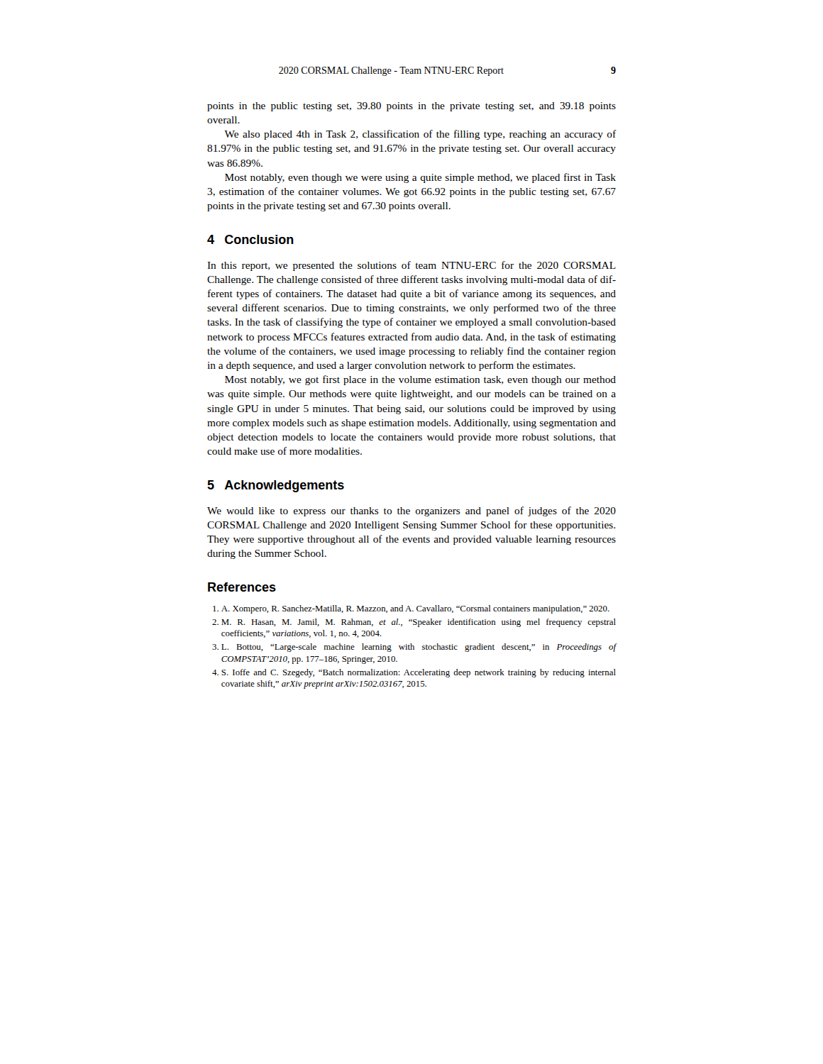2020 CORSMAL Challenge - Team NTNU-ERC Report 9
points in the public testing set, 39.80 points in the private testing set, and 39.18 points overall.
We also placed 4th in Task 2, classification of the filling type, reaching an accuracy of 81.97% in the public testing set, and 91.67% in the private testing set. Our overall accuracy was 86.89%.
Most notably, even though we were using a quite simple method, we placed first in Task 3, estimation of the container volumes. We got 66.92 points in the public testing set, 67.67 points in the private testing set and 67.30 points overall.
4 Conclusion
In this report, we presented the solutions of team NTNU-ERC for the 2020 CORSMAL Challenge. The challenge consisted of three different tasks involving multi-modal data of different types of containers. The dataset had quite a bit of variance among its sequences, and several different scenarios. Due to timing constraints, we only performed two of the three tasks. In the task of classifying the type of container we employed a small convolution-based network to process MFCCs features extracted from audio data. And, in the task of estimating the volume of the containers, we used image processing to reliably find the container region in a depth sequence, and used a larger convolution network to perform the estimates.
Most notably, we got first place in the volume estimation task, even though our method was quite simple. Our methods were quite lightweight, and our models can be trained on a single GPU in under 5 minutes. That being said, our solutions could be improved by using more complex models such as shape estimation models. Additionally, using segmentation and object detection models to locate the containers would provide more robust solutions, that could make use of more modalities.
5 Acknowledgements
We would like to express our thanks to the organizers and panel of judges of the 2020 CORSMAL Challenge and 2020 Intelligent Sensing Summer School for these opportunities. They were supportive throughout all of the events and provided valuable learning resources during the Summer School.
References
A. Xompero, R. Sanchez-Matilla, R. Mazzon, and A. Cavallaro, “Corsmal containers manipulation,” 2020.
M. R. Hasan, M. Jamil, M. Rahman, et al., “Speaker identification using mel frequency cepstral coefficients,” variations, vol. 1, no. 4, 2004.
L. Bottou, “Large-scale machine learning with stochastic gradient descent,” in Proceedings of COMPSTAT’2010, pp. 177–186, Springer, 2010.
S. Ioffe and C. Szegedy, “Batch normalization: Accelerating deep network training by reducing internal covariate shift,” arXiv preprint arXiv:1502.03167, 2015.